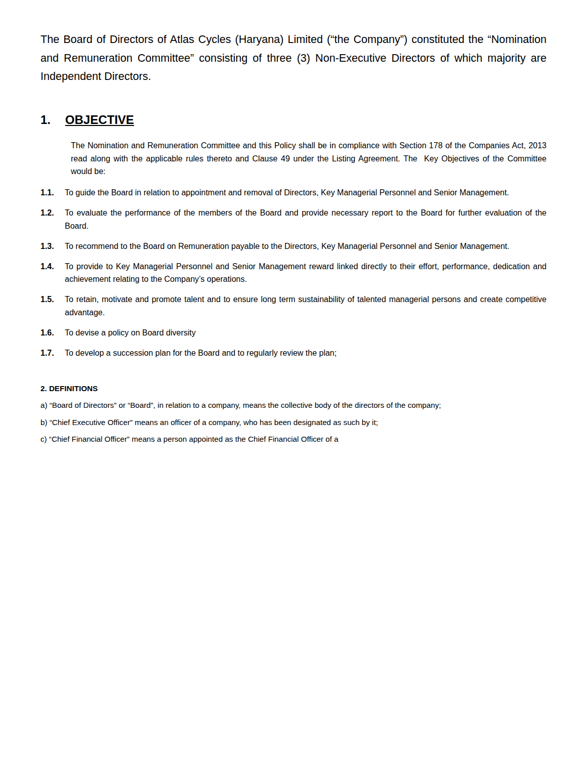The Board of Directors of Atlas Cycles (Haryana) Limited (“the Company”) constituted the “Nomination and Remuneration Committee” consisting of three (3) Non-Executive Directors of which majority are Independent Directors.
1.
OBJECTIVE
The Nomination and Remuneration Committee and this Policy shall be in compliance with Section 178 of the Companies Act, 2013 read along with the applicable rules thereto and Clause 49 under the Listing Agreement. The Key Objectives of the Committee would be:
1.1. To guide the Board in relation to appointment and removal of Directors, Key Managerial Personnel and Senior Management.
1.2. To evaluate the performance of the members of the Board and provide necessary report to the Board for further evaluation of the Board.
1.3. To recommend to the Board on Remuneration payable to the Directors, Key Managerial Personnel and Senior Management.
1.4. To provide to Key Managerial Personnel and Senior Management reward linked directly to their effort, performance, dedication and achievement relating to the Company’s operations.
1.5. To retain, motivate and promote talent and to ensure long term sustainability of talented managerial persons and create competitive advantage.
1.6. To devise a policy on Board diversity
1.7. To develop a succession plan for the Board and to regularly review the plan;
2. DEFINITIONS
a) “Board of Directors” or “Board”, in relation to a company, means the collective body of the directors of the company;
b) “Chief Executive Officer” means an officer of a company, who has been designated as such by it;
c) “Chief Financial Officer” means a person appointed as the Chief Financial Officer of a